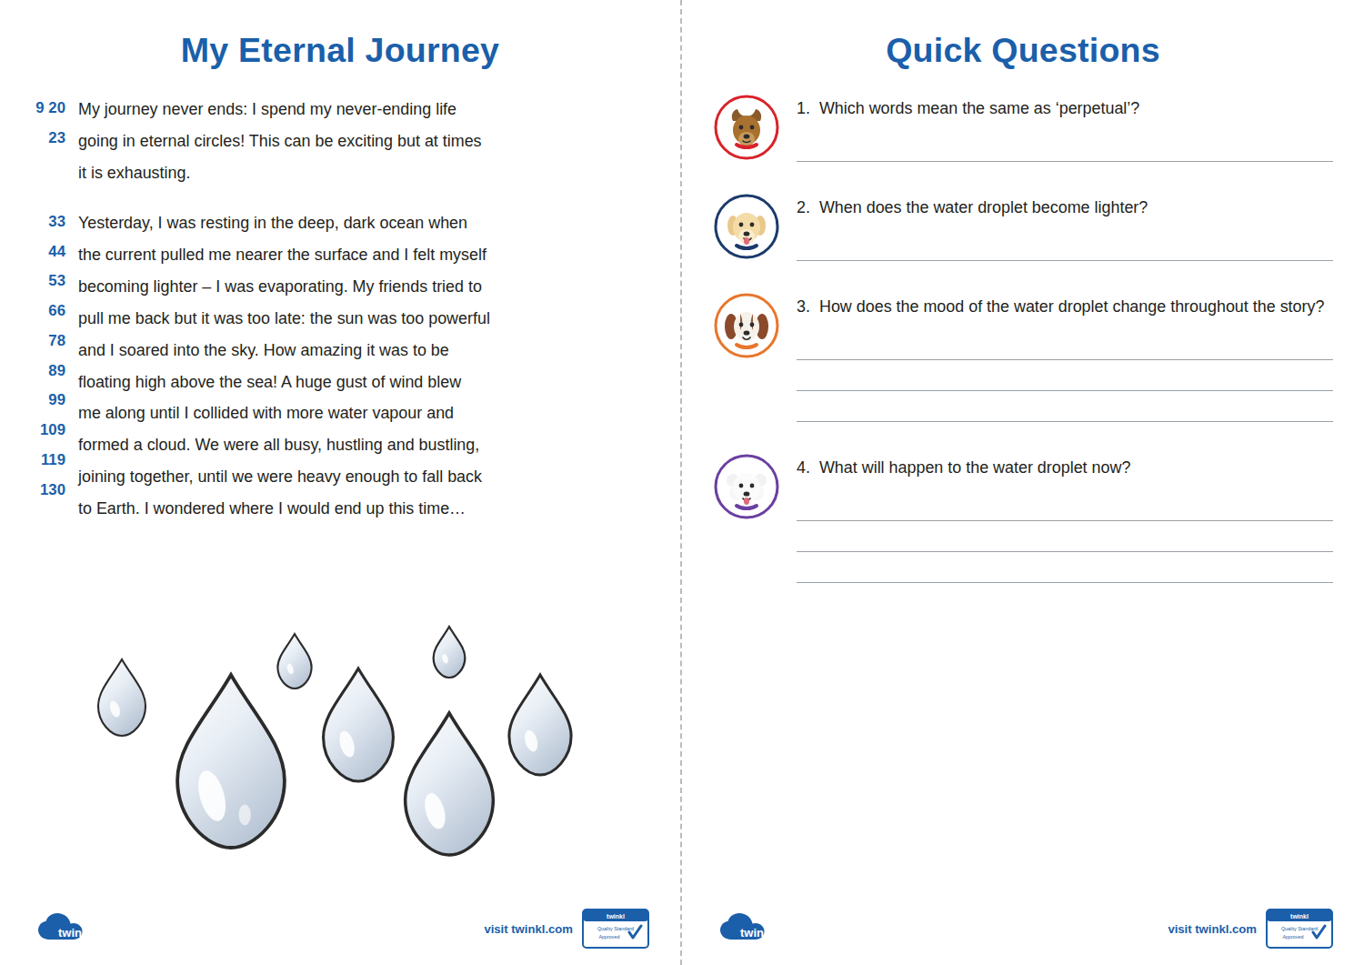My Eternal Journey
9 20 23
My journey never ends: I spend my never-ending life going in eternal circles! This can be exciting but at times it is exhausting.
33 44 53 66 78 89 99 109 119 130
Yesterday, I was resting in the deep, dark ocean when the current pulled me nearer the surface and I felt myself becoming lighter – I was evaporating. My friends tried to pull me back but it was too late: the sun was too powerful and I soared into the sky. How amazing it was to be floating high above the sea! A huge gust of wind blew me along until I collided with more water vapour and formed a cloud. We were all busy, hustling and bustling, joining together, until we were heavy enough to fall back to Earth. I wondered where I would end up this time…
twinkl
visit twinkl.com twinkl Quality Standard Approved
Quick Questions
Which words mean the same as ‘perpetual’?
When does the water droplet become lighter?
How does the mood of the water droplet change throughout the story?
What will happen to the water droplet now?
twinkl
visit twinkl.com twinkl Quality Standard Approved